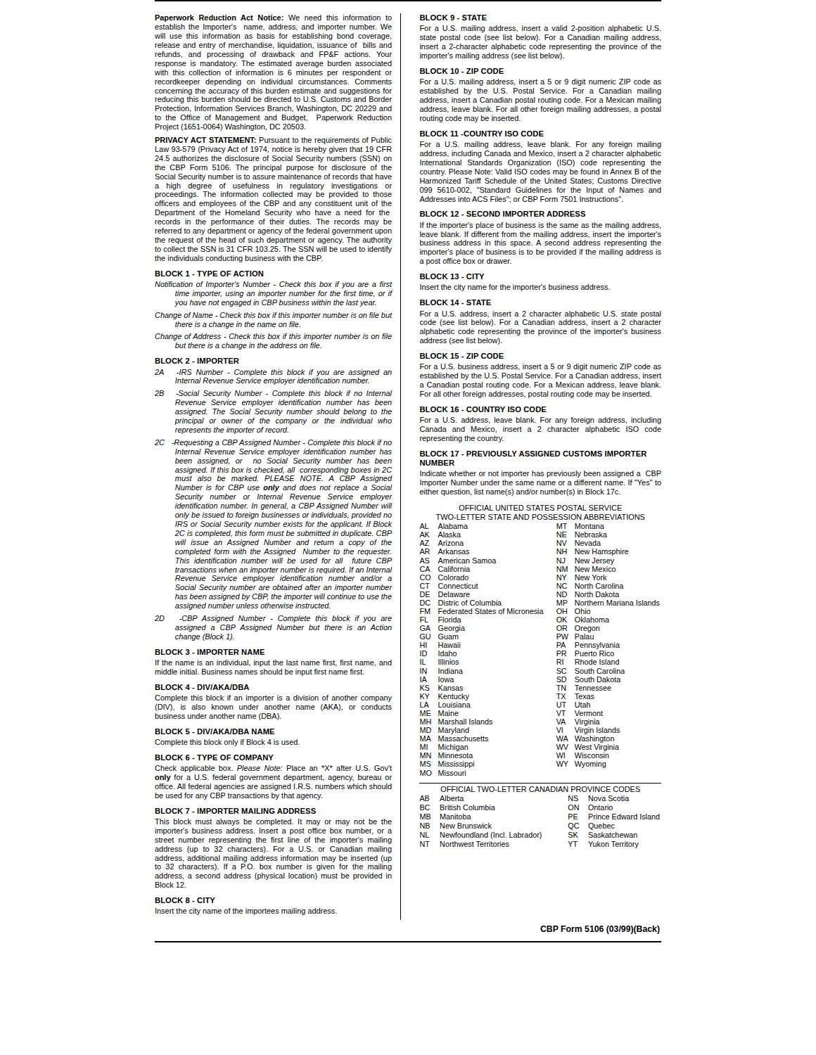Paperwork Reduction Act Notice: We need this information to establish the Importer's name, address, and importer number. We will use this information as basis for establishing bond coverage, release and entry of merchandise, liquidation, issuance of bills and refunds, and processing of drawback and FP&F actions. Your response is mandatory. The estimated average burden associated with this collection of information is 6 minutes per respondent or recordkeeper depending on individual circumstances. Comments concerning the accuracy of this burden estimate and suggestions for reducing this burden should be directed to U.S. Customs and Border Protection, Information Services Branch, Washington, DC 20229 and to the Office of Management and Budget, Paperwork Reduction Project (1651-0064) Washington, DC 20503.
PRIVACY ACT STATEMENT: Pursuant to the requirements of Public Law 93-579 (Privacy Act of 1974, notice is hereby given that 19 CFR 24.5 authorizes the disclosure of Social Security numbers (SSN) on the CBP Form 5106. The principal purpose for disclosure of the Social Security number is to assure maintenance of records that have a high degree of usefulness in regulatory investigations or proceedings. The information collected may be provided to those officers and employees of the CBP and any constituent unit of the Department of the Homeland Security who have a need for the records in the performance of their duties. The records may be referred to any department or agency of the federal government upon the request of the head of such department or agency. The authority to collect the SSN is 31 CFR 103.25. The SSN will be used to identify the individuals conducting business with the CBP.
BLOCK 1 - TYPE OF ACTION
Notification of Importer's Number - Check this box if you are a first time importer, using an importer number for the first time, or if you have not engaged in CBP business within the last year.
Change of Name - Check this box if this importer number is on file but there is a change in the name on file.
Change of Address - Check this box if this importer number is on file but there is a change in the address on file.
BLOCK 2 - IMPORTER
2A -IRS Number - Complete this block if you are assigned an Internal Revenue Service employer identification number.
2B -Social Security Number - Complete this block if no Internal Revenue Service employer identification number has been assigned. The Social Security number should belong to the principal or owner of the company or the individual who represents the importer of record.
2C -Requesting a CBP Assigned Number - Complete this block if no Internal Revenue Service employer identification number has been assigned, or no Social Security number has been assigned. If this box is checked, all corresponding boxes in 2C must also be marked. PLEASE NOTE. A CBP Assigned Number is for CBP use only and does not replace a Social Security number or Internal Revenue Service employer identification number. In general, a CBP Assigned Number will only be issued to foreign businesses or individuals, provided no IRS or Social Security number exists for the applicant. If Block 2C is completed, this form must be submitted in duplicate. CBP will issue an Assigned Number and return a copy of the completed form with the Assigned Number to the requester. This identification number will be used for all future CBP transactions when an importer number is required. If an Internal Revenue Service employer identification number and/or a Social Security number are obtained after an importer number has been assigned by CBP, the importer will continue to use the assigned number unless otherwise instructed.
2D -CBP Assigned Number - Complete this block if you are assigned a CBP Assigned Number but there is an Action change (Block 1).
BLOCK 3 - IMPORTER NAME
If the name is an individual, input the last name first, first name, and middle initial. Business names should be input first name first.
BLOCK 4 - DIV/AKA/DBA
Complete this block if an importer is a division of another company (DIV), is also known under another name (AKA), or conducts business under another name (DBA).
BLOCK 5 - DIV/AKA/DBA NAME
Complete this block only if Block 4 is used.
BLOCK 6 - TYPE OF COMPANY
Check applicable box. Please Note: Place an *X* after U.S. Gov't only for a U.S. federal government department, agency, bureau or office. All federal agencies are assigned I.R.S. numbers which should be used for any CBP transactions by that agency.
BLOCK 7 - IMPORTER MAILING ADDRESS
This block must always be completed. It may or may not be the importer's business address. Insert a post office box number, or a street number representing the first line of the importer's mailing address (up to 32 characters). For a U.S. or Canadian mailing address, additional mailing address information may be inserted (up to 32 characters). If a P.O. box number is given for the mailing address, a second address (physical location) must be provided in Block 12.
BLOCK 8 - CITY
Insert the city name of the importees mailing address.
BLOCK 9 - STATE
For a U.S. mailing address, insert a valid 2-position alphabetic U.S. state postal code (see list below). For a Canadian mailing address, insert a 2-character alphabetic code representing the province of the importer's mailing address (see list below).
BLOCK 10 - ZIP CODE
For a U.S. mailing address, insert a 5 or 9 digit numeric ZIP code as established by the U.S. Postal Service. For a Canadian mailing address, insert a Canadian postal routing code. For a Mexican mailing address, leave blank. For all other foreign mailing addresses, a postal routing code may be inserted.
BLOCK 11 -COUNTRY ISO CODE
For a U.S. mailing address, leave blank. For any foreign mailing address, including Canada and Mexico, insert a 2 character alphabetic International Standards Organization (ISO) code representing the country. Please Note: Valid ISO codes may be found in Annex B of the Harmonized Tariff Schedule of the United States; Customs Directive 099 5610-002, "Standard Guidelines for the Input of Names and Addresses into ACS Files"; or CBP Form 7501 Instructions".
BLOCK 12 - SECOND IMPORTER ADDRESS
If the importer's place of business is the same as the mailing address, leave blank. If different from the mailing address, insert the importer's business address in this space. A second address representing the importer's place of business is to be provided if the mailing address is a post office box or drawer.
BLOCK 13 - CITY
Insert the city name for the importer's business address.
BLOCK 14 - STATE
For a U.S. address, insert a 2 character alphabetic U.S. state postal code (see list below). For a Canadian address, insert a 2 character alphabetic code representing the province of the importer's business address (see list below).
BLOCK 15 - ZIP CODE
For a U.S. business address, insert a 5 or 9 digit numeric ZIP code as established by the U.S. Postal Service. For a Canadian address, insert a Canadian postal routing code. For a Mexican address, leave blank. For all other foreign addresses, postal routing code may be inserted.
BLOCK 16 - COUNTRY ISO CODE
For a U.S. address, leave blank. For any foreign address, including Canada and Mexico, insert a 2 character alphabetic ISO code representing the country.
BLOCK 17 - PREVIOUSLY ASSIGNED CUSTOMS IMPORTER NUMBER
Indicate whether or not importer has previously been assigned a CBP Importer Number under the same name or a different name. If "Yes" to either question, list name(s) and/or number(s) in Block 17c.
OFFICIAL UNITED STATES POSTAL SERVICE
TWO-LETTER STATE AND POSSESSION ABBREVIATIONS
| AL | Alabama | MT | Montana |
| AK | Alaska | NE | Nebraska |
| AZ | Arizona | NV | Nevada |
| AR | Arkansas | NH | New Hamsphire |
| AS | American Samoa | NJ | New Jersey |
| CA | California | NM | New Mexico |
| CO | Colorado | NY | New York |
| CT | Connecticut | NC | North Carolina |
| DE | Delaware | ND | North Dakota |
| DC | Distric of Columbia | MP | Northern Mariana Islands |
| FM | Federated States of Micronesia | OH | Ohio |
| FL | Florida | OK | Oklahoma |
| GA | Georgia | OR | Oregon |
| GU | Guam | PW | Palau |
| HI | Hawaii | PA | Pennsylvania |
| ID | Idaho | PR | Puerto Rico |
| IL | Illinios | RI | Rhode Island |
| IN | Indiana | SC | South Carolina |
| IA | Iowa | SD | South Dakota |
| KS | Kansas | TN | Tennessee |
| KY | Kentucky | TX | Texas |
| LA | Louisiana | UT | Utah |
| ME | Maine | VT | Vermont |
| MH | Marshall Islands | VA | Virginia |
| MD | Maryland | VI | Virgin Islands |
| MA | Massachusetts | WA | Washington |
| MI | Michigan | WV | West Virginia |
| MN | Minnesota | WI | Wisconsin |
| MS | Mississippi | WY | Wyoming |
| MO | Missouri | | |
OFFICIAL TWO-LETTER CANADIAN PROVINCE CODES
| AB | Alberta | NS | Nova Scotia |
| BC | British Columbia | ON | Ontario |
| MB | Manitoba | PE | Prince Edward Island |
| NB | New Brunswick | QC | Quebec |
| NL | Newfoundland (Incl. Labrador) | SK | Saskatchewan |
| NT | Northwest Territories | YT | Yukon Territory |
CBP Form 5106 (03/99)(Back)